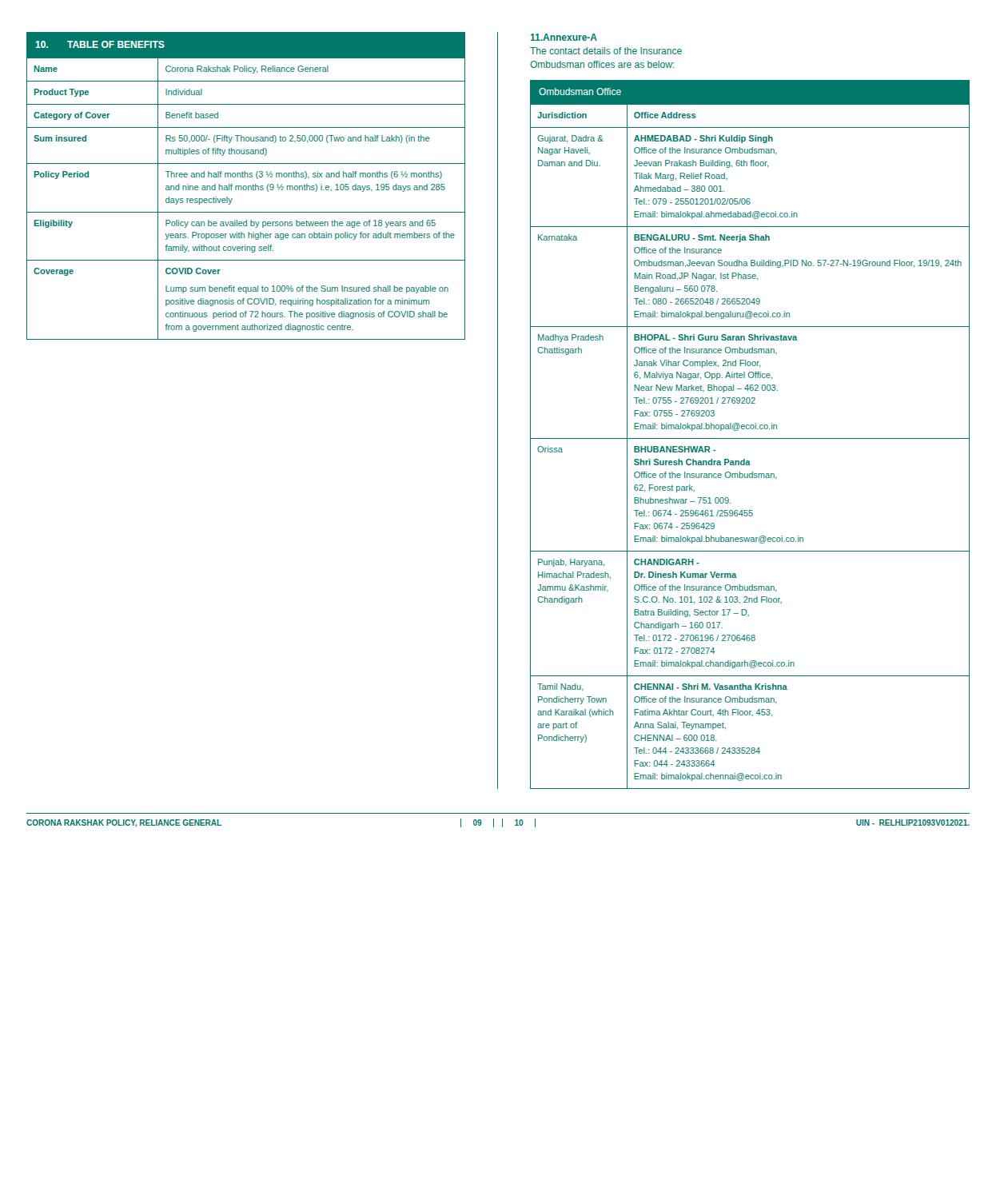10. TABLE OF BENEFITS
| Name | Corona Rakshak Policy, Reliance General |
| Product Type | Individual |
| Category of Cover | Benefit based |
| Sum insured | Rs 50,000/- (Fifty Thousand) to 2,50,000 (Two and half Lakh) (in the multiples of fifty thousand) |
| Policy Period | Three and half months (3 ½ months), six and half months (6 ½ months) and nine and half months (9 ½ months) i.e, 105 days, 195 days and 285 days respectively |
| Eligibility | Policy can be availed by persons between the age of 18 years and 65 years. Proposer with higher age can obtain policy for adult members of the family, without covering self. |
| Coverage | COVID Cover Lump sum benefit equal to 100% of the Sum Insured shall be payable on positive diagnosis of COVID, requiring hospitalization for a minimum continuous period of 72 hours. The positive diagnosis of COVID shall be from a government authorized diagnostic centre. |
11.Annexure-A
The contact details of the Insurance
Ombudsman offices are as below:
Ombudsman Office
| Jurisdiction | Office Address |
| --- | --- |
| Gujarat, Dadra & Nagar Haveli, Daman and Diu. | AHMEDABAD - Shri Kuldip Singh Office of the Insurance Ombudsman, Jeevan Prakash Building, 6th floor, Tilak Marg, Relief Road, Ahmedabad – 380 001. Tel.: 079 - 25501201/02/05/06 Email: bimalokpal.ahmedabad@ecoi.co.in |
| Karnataka | BENGALURU - Smt. Neerja Shah Office of the Insurance Ombudsman,Jeevan Soudha Building,PID No. 57-27-N-19Ground Floor, 19/19, 24th Main Road,JP Nagar, Ist Phase, Bengaluru – 560 078. Tel.: 080 - 26652048 / 26652049 Email: bimalokpal.bengaluru@ecoi.co.in |
| Madhya Pradesh Chattisgarh | BHOPAL - Shri Guru Saran Shrivastava Office of the Insurance Ombudsman, Janak Vihar Complex, 2nd Floor, 6, Malviya Nagar, Opp. Airtel Office, Near New Market, Bhopal – 462 003. Tel.: 0755 - 2769201 / 2769202 Fax: 0755 - 2769203 Email: bimalokpal.bhopal@ecoi.co.in |
| Orissa | BHUBANESHWAR - Shri Suresh Chandra Panda Office of the Insurance Ombudsman, 62, Forest park, Bhubneshwar – 751 009. Tel.: 0674 - 2596461 /2596455 Fax: 0674 - 2596429 Email: bimalokpal.bhubaneswar@ecoi.co.in |
| Punjab, Haryana, Himachal Pradesh, Jammu &Kashmir, Chandigarh | CHANDIGARH - Dr. Dinesh Kumar Verma Office of the Insurance Ombudsman, S.C.O. No. 101, 102 & 103, 2nd Floor, Batra Building, Sector 17 – D, Chandigarh – 160 017. Tel.: 0172 - 2706196 / 2706468 Fax: 0172 - 2708274 Email: bimalokpal.chandigarh@ecoi.co.in |
| Tamil Nadu, Pondicherry Town and Karaikal (which are part of Pondicherry) | CHENNAI - Shri M. Vasantha Krishna Office of the Insurance Ombudsman, Fatima Akhtar Court, 4th Floor, 453, Anna Salai, Teynampet, CHENNAI – 600 018. Tel.: 044 - 24333668 / 24335284 Fax: 044 - 24333664 Email: bimalokpal.chennai@ecoi.co.in |
CORONA RAKSHAK POLICY, RELIANCE GENERAL
09 10
UIN - RELHLIP21093V012021.